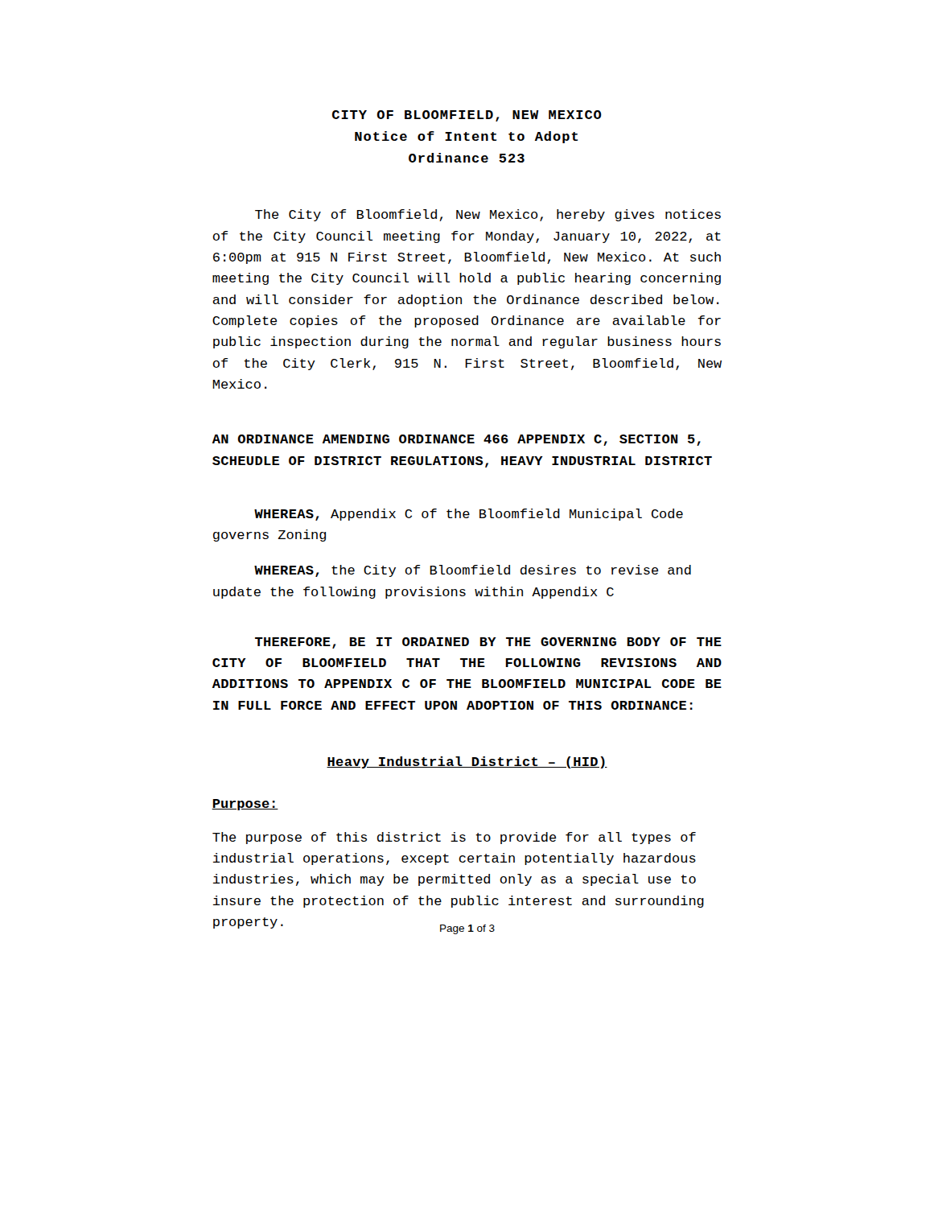CITY OF BLOOMFIELD, NEW MEXICO Notice of Intent to Adopt Ordinance 523
The City of Bloomfield, New Mexico, hereby gives notices of the City Council meeting for Monday, January 10, 2022, at 6:00pm at 915 N First Street, Bloomfield, New Mexico. At such meeting the City Council will hold a public hearing concerning and will consider for adoption the Ordinance described below. Complete copies of the proposed Ordinance are available for public inspection during the normal and regular business hours of the City Clerk, 915 N. First Street, Bloomfield, New Mexico.
AN ORDINANCE AMENDING ORDINANCE 466 APPENDIX C, SECTION 5, SCHEUDLE OF DISTRICT REGULATIONS, HEAVY INDUSTRIAL DISTRICT
WHEREAS, Appendix C of the Bloomfield Municipal Code governs Zoning
WHEREAS, the City of Bloomfield desires to revise and update the following provisions within Appendix C
THEREFORE, BE IT ORDAINED BY THE GOVERNING BODY OF THE CITY OF BLOOMFIELD THAT THE FOLLOWING REVISIONS AND ADDITIONS TO APPENDIX C OF THE BLOOMFIELD MUNICIPAL CODE BE IN FULL FORCE AND EFFECT UPON ADOPTION OF THIS ORDINANCE:
Heavy Industrial District – (HID)
Purpose:
The purpose of this district is to provide for all types of industrial operations, except certain potentially hazardous industries, which may be permitted only as a special use to insure the protection of the public interest and surrounding property.
Page 1 of 3